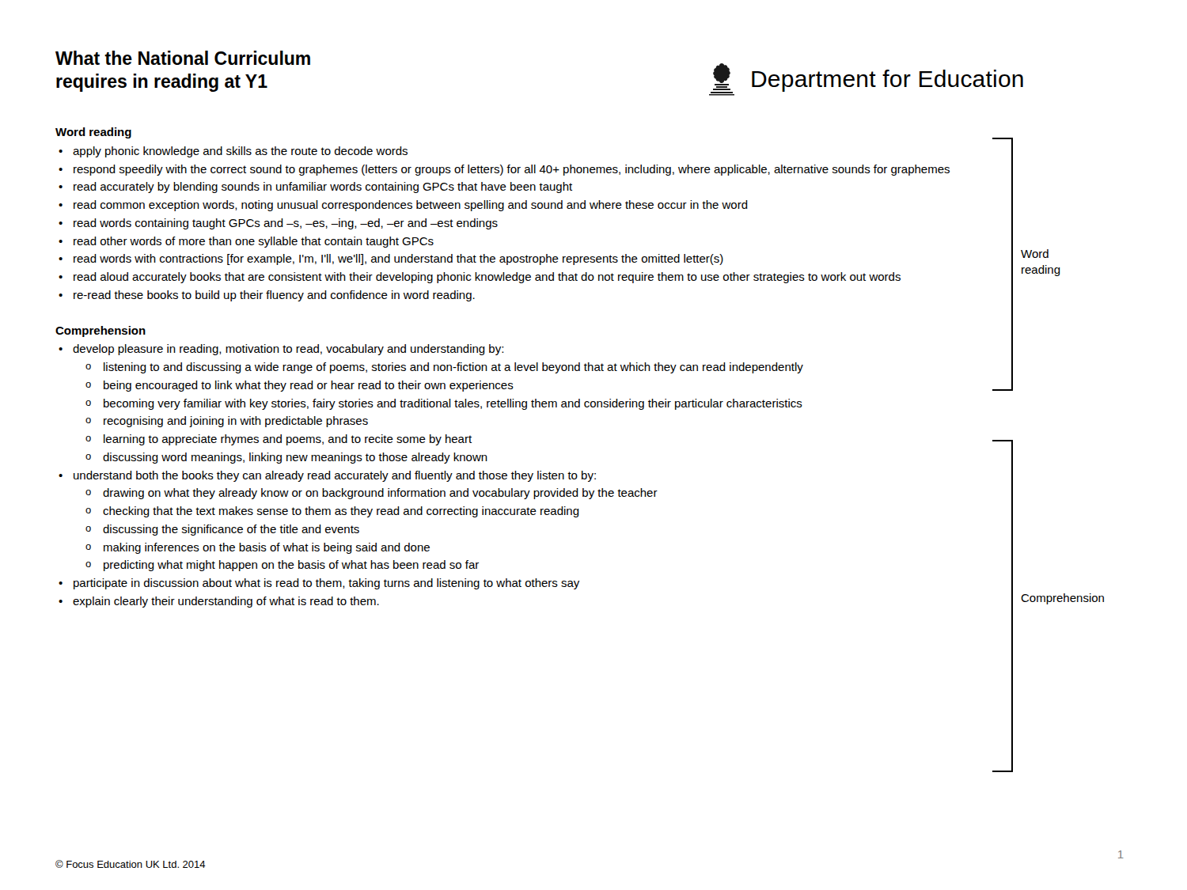What the National Curriculum
requires in reading at Y1
Department for Education
Word
reading
Comprehension
Word reading
apply phonic knowledge and skills as the route to decode words
respond speedily with the correct sound to graphemes (letters or groups of letters) for all 40+ phonemes, including, where applicable, alternative sounds for graphemes
read accurately by blending sounds in unfamiliar words containing GPCs that have been taught
read common exception words, noting unusual correspondences between spelling and sound and where these occur in the word
read words containing taught GPCs and –s, –es, –ing, –ed, –er and –est endings
read other words of more than one syllable that contain taught GPCs
read words with contractions [for example, I'm, I'll, we'll], and understand that the apostrophe represents the omitted letter(s)
read aloud accurately books that are consistent with their developing phonic knowledge and that do not require them to use other strategies to work out words
re-read these books to build up their fluency and confidence in word reading.
Comprehension
develop pleasure in reading, motivation to read, vocabulary and understanding by:
listening to and discussing a wide range of poems, stories and non-fiction at a level beyond that at which they can read independently
being encouraged to link what they read or hear read to their own experiences
becoming very familiar with key stories, fairy stories and traditional tales, retelling them and considering their particular characteristics
recognising and joining in with predictable phrases
learning to appreciate rhymes and poems, and to recite some by heart
discussing word meanings, linking new meanings to those already known
understand both the books they can already read accurately and fluently and those they listen to by:
drawing on what they already know or on background information and vocabulary provided by the teacher
checking that the text makes sense to them as they read and correcting inaccurate reading
discussing the significance of the title and events
making inferences on the basis of what is being said and done
predicting what might happen on the basis of what has been read so far
participate in discussion about what is read to them, taking turns and listening to what others say
explain clearly their understanding of what is read to them.
1
© Focus Education UK Ltd. 2014